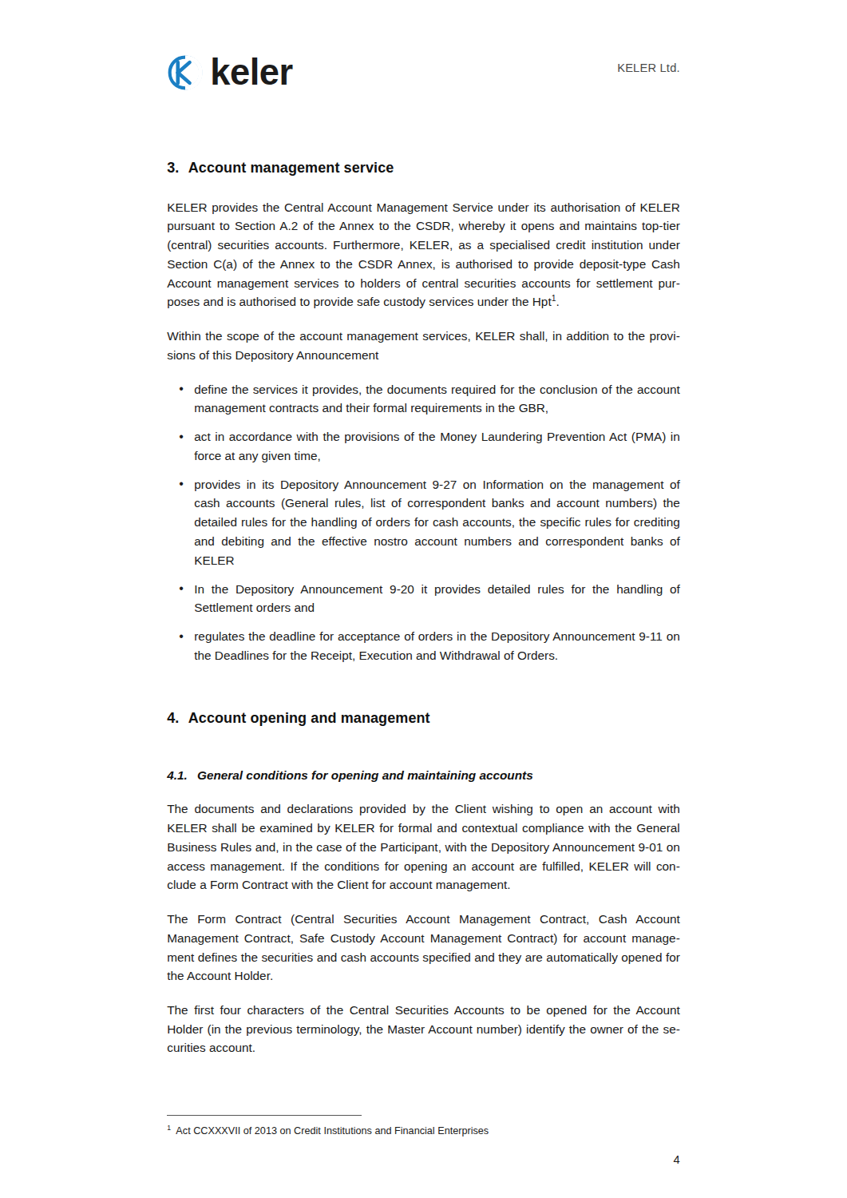keler
KELER Ltd.
3. Account management service
KELER provides the Central Account Management Service under its authorisation of KELER pursuant to Section A.2 of the Annex to the CSDR, whereby it opens and maintains top-tier (central) securities accounts. Furthermore, KELER, as a specialised credit institution under Section C(a) of the Annex to the CSDR Annex, is authorised to provide deposit-type Cash Account management services to holders of central securities accounts for settlement purposes and is authorised to provide safe custody services under the Hpt1.
Within the scope of the account management services, KELER shall, in addition to the provisions of this Depository Announcement
define the services it provides, the documents required for the conclusion of the account management contracts and their formal requirements in the GBR,
act in accordance with the provisions of the Money Laundering Prevention Act (PMA) in force at any given time,
provides in its Depository Announcement 9-27 on Information on the management of cash accounts (General rules, list of correspondent banks and account numbers) the detailed rules for the handling of orders for cash accounts, the specific rules for crediting and debiting and the effective nostro account numbers and correspondent banks of KELER
In the Depository Announcement 9-20 it provides detailed rules for the handling of Settlement orders and
regulates the deadline for acceptance of orders in the Depository Announcement 9-11 on the Deadlines for the Receipt, Execution and Withdrawal of Orders.
4. Account opening and management
4.1. General conditions for opening and maintaining accounts
The documents and declarations provided by the Client wishing to open an account with KELER shall be examined by KELER for formal and contextual compliance with the General Business Rules and, in the case of the Participant, with the Depository Announcement 9-01 on access management. If the conditions for opening an account are fulfilled, KELER will conclude a Form Contract with the Client for account management.
The Form Contract (Central Securities Account Management Contract, Cash Account Management Contract, Safe Custody Account Management Contract) for account management defines the securities and cash accounts specified and they are automatically opened for the Account Holder.
The first four characters of the Central Securities Accounts to be opened for the Account Holder (in the previous terminology, the Master Account number) identify the owner of the securities account.
1 Act CCXXXVII of 2013 on Credit Institutions and Financial Enterprises
4